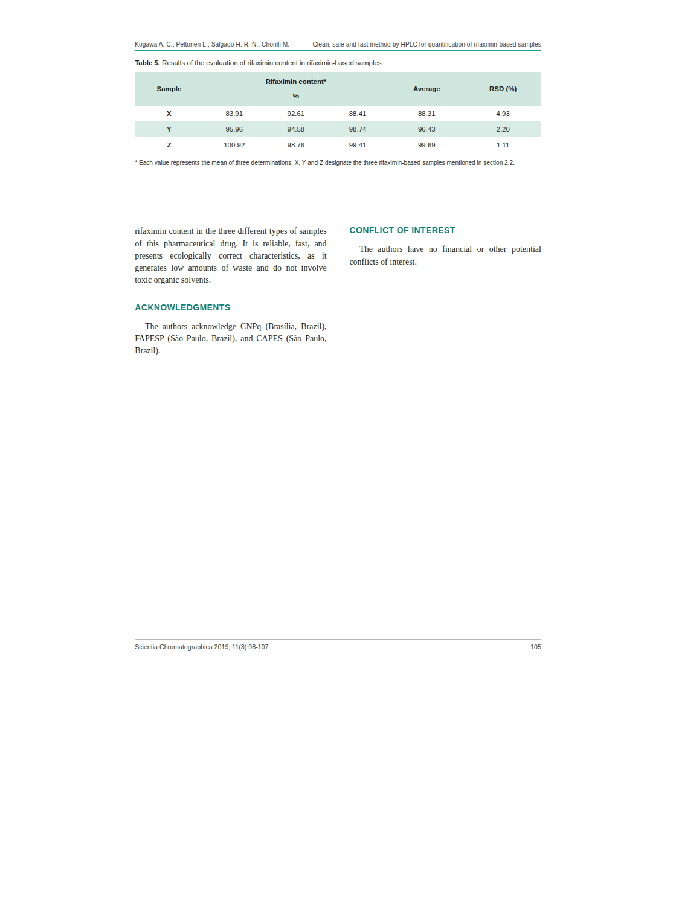Kogawa A. C., Peltonen L., Salgado H. R. N., Chorilli M.
Clean, safe and fast method by HPLC for quantification of rifaximin-based samples
Table 5. Results of the evaluation of rifaximin content in rifaximin-based samples
| Sample | Rifaximin content* % | Average | RSD (%) |
| --- | --- | --- | --- |
| X | 83.91 | 92.61 | 88.41 | 88.31 | 4.93 |
| Y | 95.96 | 94.58 | 98.74 | 96.43 | 2.20 |
| Z | 100.92 | 98.76 | 99.41 | 99.69 | 1.11 |
* Each value represents the mean of three determinations. X, Y and Z designate the three rifaximin-based samples mentioned in section 2.2.
rifaximin content in the three different types of samples of this pharmaceutical drug. It is reliable, fast, and presents ecologically correct characteristics, as it generates low amounts of waste and do not involve toxic organic solvents.
Acknowledgments
The authors acknowledge CNPq (Brasília, Brazil), FAPESP (São Paulo, Brazil), and CAPES (São Paulo, Brazil).
Conflict of interest
The authors have no financial or other potential conflicts of interest.
Scientia Chromatographica 2019; 11(3):98-107
105